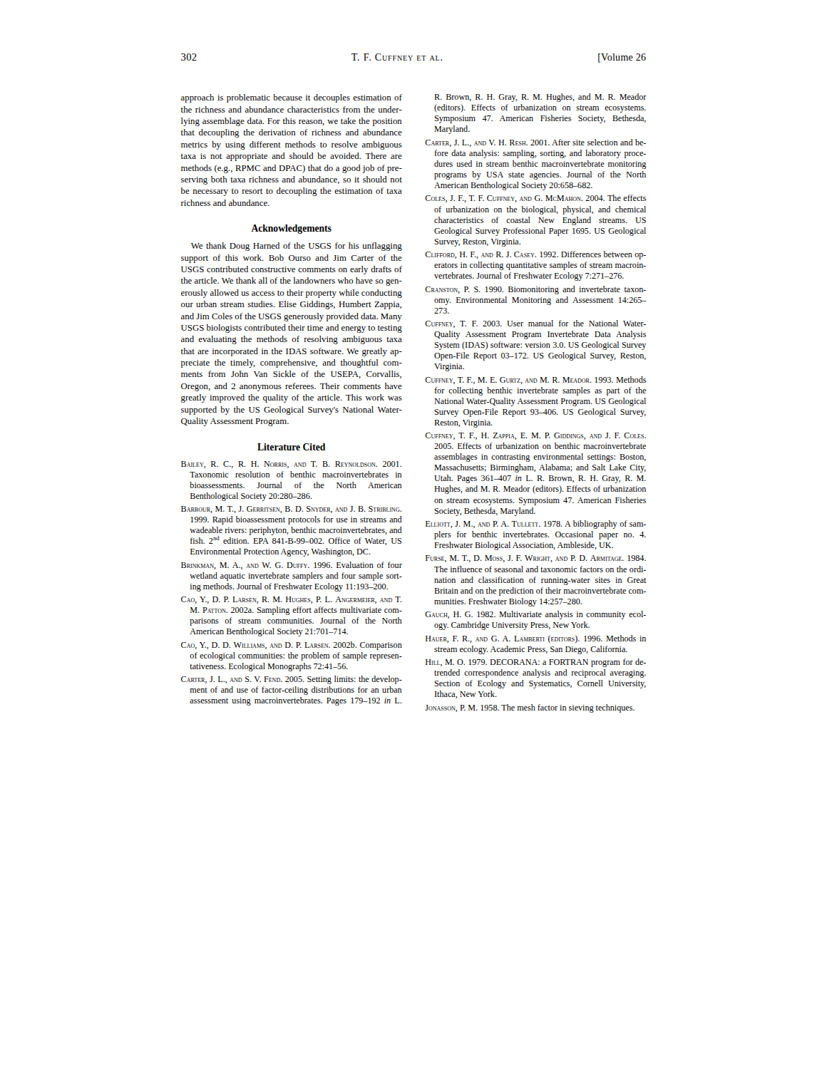302
T. F. Cuffney et al.
[Volume 26
approach is problematic because it decouples estimation of the richness and abundance characteristics from the underlying assemblage data. For this reason, we take the position that decoupling the derivation of richness and abundance metrics by using different methods to resolve ambiguous taxa is not appropriate and should be avoided. There are methods (e.g., RPMC and DPAC) that do a good job of preserving both taxa richness and abundance, so it should not be necessary to resort to decoupling the estimation of taxa richness and abundance.
Acknowledgements
We thank Doug Harned of the USGS for his unflagging support of this work. Bob Ourso and Jim Carter of the USGS contributed constructive comments on early drafts of the article. We thank all of the landowners who have so generously allowed us access to their property while conducting our urban stream studies. Elise Giddings, Humbert Zappia, and Jim Coles of the USGS generously provided data. Many USGS biologists contributed their time and energy to testing and evaluating the methods of resolving ambiguous taxa that are incorporated in the IDAS software. We greatly appreciate the timely, comprehensive, and thoughtful comments from John Van Sickle of the USEPA, Corvallis, Oregon, and 2 anonymous referees. Their comments have greatly improved the quality of the article. This work was supported by the US Geological Survey's National Water-Quality Assessment Program.
Literature Cited
Bailey, R. C., R. H. Norris, and T. B. Reynoldson. 2001. Taxonomic resolution of benthic macroinvertebrates in bioassessments. Journal of the North American Benthological Society 20:280–286.
Barbour, M. T., J. Gerritsen, B. D. Snyder, and J. B. Stribling. 1999. Rapid bioassessment protocols for use in streams and wadeable rivers: periphyton, benthic macroinvertebrates, and fish. 2nd edition. EPA 841-B-99–002. Office of Water, US Environmental Protection Agency, Washington, DC.
Brinkman, M. A., and W. G. Duffy. 1996. Evaluation of four wetland aquatic invertebrate samplers and four sample sorting methods. Journal of Freshwater Ecology 11:193–200.
Cao, Y., D. P. Larsen, R. M. Hughes, P. L. Angermeier, and T. M. Patton. 2002a. Sampling effort affects multivariate comparisons of stream communities. Journal of the North American Benthological Society 21:701–714.
Cao, Y., D. D. Williams, and D. P. Larsen. 2002b. Comparison of ecological communities: the problem of sample representativeness. Ecological Monographs 72:41–56.
Carter, J. L., and S. V. Fend. 2005. Setting limits: the development of and use of factor-ceiling distributions for an urban assessment using macroinvertebrates. Pages 179–192 in L. R. Brown, R. H. Gray, R. M. Hughes, and M. R. Meador (editors). Effects of urbanization on stream ecosystems. Symposium 47. American Fisheries Society, Bethesda, Maryland.
Carter, J. L., and V. H. Resh. 2001. After site selection and before data analysis: sampling, sorting, and laboratory procedures used in stream benthic macroinvertebrate monitoring programs by USA state agencies. Journal of the North American Benthological Society 20:658–682.
Coles, J. F., T. F. Cuffney, and G. McMahon. 2004. The effects of urbanization on the biological, physical, and chemical characteristics of coastal New England streams. US Geological Survey Professional Paper 1695. US Geological Survey, Reston, Virginia.
Clifford, H. F., and R. J. Casey. 1992. Differences between operators in collecting quantitative samples of stream macroinvertebrates. Journal of Freshwater Ecology 7:271–276.
Cranston, P. S. 1990. Biomonitoring and invertebrate taxonomy. Environmental Monitoring and Assessment 14:265–273.
Cuffney, T. F. 2003. User manual for the National Water-Quality Assessment Program Invertebrate Data Analysis System (IDAS) software: version 3.0. US Geological Survey Open-File Report 03–172. US Geological Survey, Reston, Virginia.
Cuffney, T. F., M. E. Gurtz, and M. R. Meador. 1993. Methods for collecting benthic invertebrate samples as part of the National Water-Quality Assessment Program. US Geological Survey Open-File Report 93–406. US Geological Survey, Reston, Virginia.
Cuffney, T. F., H. Zappia, E. M. P. Giddings, and J. F. Coles. 2005. Effects of urbanization on benthic macroinvertebrate assemblages in contrasting environmental settings: Boston, Massachusetts; Birmingham, Alabama; and Salt Lake City, Utah. Pages 361–407 in L. R. Brown, R. H. Gray, R. M. Hughes, and M. R. Meador (editors). Effects of urbanization on stream ecosystems. Symposium 47. American Fisheries Society, Bethesda, Maryland.
Elliott, J. M., and P. A. Tullett. 1978. A bibliography of samplers for benthic invertebrates. Occasional paper no. 4. Freshwater Biological Association, Ambleside, UK.
Furse, M. T., D. Moss, J. F. Wright, and P. D. Armitage. 1984. The influence of seasonal and taxonomic factors on the ordination and classification of running-water sites in Great Britain and on the prediction of their macroinvertebrate communities. Freshwater Biology 14:257–280.
Gauch, H. G. 1982. Multivariate analysis in community ecology. Cambridge University Press, New York.
Hauer, F. R., and G. A. Lamberti (editors). 1996. Methods in stream ecology. Academic Press, San Diego, California.
Hill, M. O. 1979. DECORANA: a FORTRAN program for detrended correspondence analysis and reciprocal averaging. Section of Ecology and Systematics, Cornell University, Ithaca, New York.
Jonasson, P. M. 1958. The mesh factor in sieving techniques.